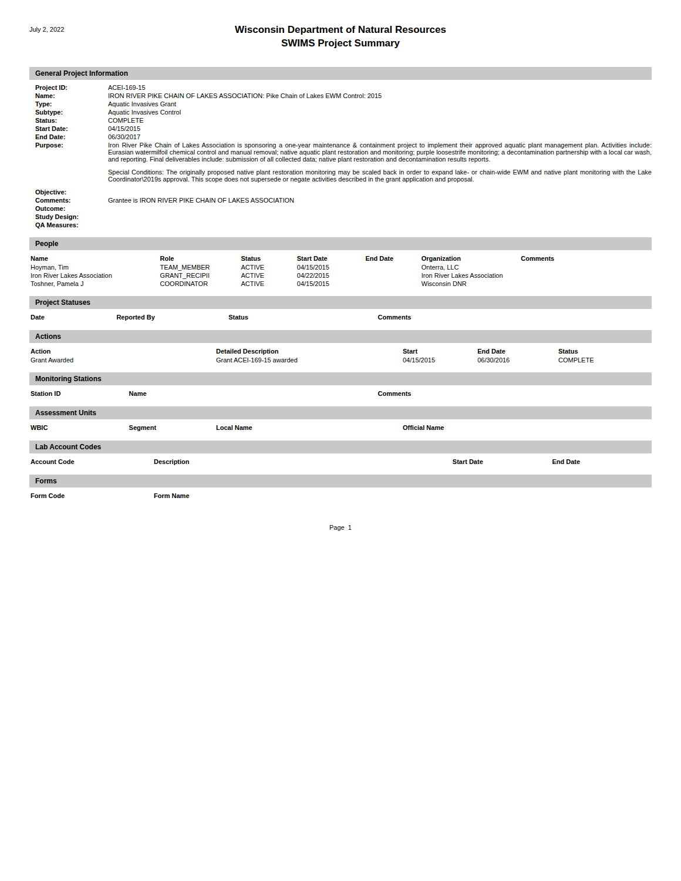July 2, 2022
Wisconsin Department of Natural Resources
SWIMS Project Summary
General Project Information
| Project ID: | ACEI-169-15 |
| Name: | IRON RIVER PIKE CHAIN OF LAKES ASSOCIATION: Pike Chain of Lakes EWM Control: 2015 |
| Type: | Aquatic Invasives Grant |
| Subtype: | Aquatic Invasives Control |
| Status: | COMPLETE |
| Start Date: | 04/15/2015 |
| End Date: | 06/30/2017 |
| Purpose: | Iron River Pike Chain of Lakes Association is sponsoring a one-year maintenance & containment project to implement their approved aquatic plant management plan. Activities include: Eurasian watermilfoil chemical control and manual removal; native aquatic plant restoration and monitoring; purple loosestrife monitoring; a decontamination partnership with a local car wash, and reporting. Final deliverables include: submission of all collected data; native plant restoration and decontamination results reports. Special Conditions: The originally proposed native plant restoration monitoring may be scaled back in order to expand lake- or chain-wide EWM and native plant monitoring with the Lake Coordinator\2019s approval. This scope does not supersede or negate activities described in the grant application and proposal. |
| Objective: | |
| Comments: | Grantee is IRON RIVER PIKE CHAIN OF LAKES ASSOCIATION |
| Outcome: | |
| Study Design: | |
| QA Measures: | |
People
| Name | Role | Status | Start Date | End Date | Organization | Comments |
| --- | --- | --- | --- | --- | --- | --- |
| Hoyman, Tim | TEAM_MEMBER | ACTIVE | 04/15/2015 | | Onterra, LLC | |
| Iron River Lakes Association | GRANT_RECIPII | ACTIVE | 04/22/2015 | | Iron River Lakes Association | |
| Toshner, Pamela J | COORDINATOR | ACTIVE | 04/15/2015 | | Wisconsin DNR | |
Project Statuses
| Date | Reported By | Status | Comments |
| --- | --- | --- | --- |
Actions
| Action | Detailed Description | Start | End Date | Status |
| --- | --- | --- | --- | --- |
| Grant Awarded | Grant ACEI-169-15 awarded | 04/15/2015 | 06/30/2016 | COMPLETE |
Monitoring Stations
| Station ID | Name | Comments |
| --- | --- | --- |
Assessment Units
| WBIC | Segment | Local Name | Official Name |
| --- | --- | --- | --- |
Lab Account Codes
| Account Code | Description | Start Date | End Date |
| --- | --- | --- | --- |
Forms
| Form Code | Form Name |
| --- | --- |
Page 1